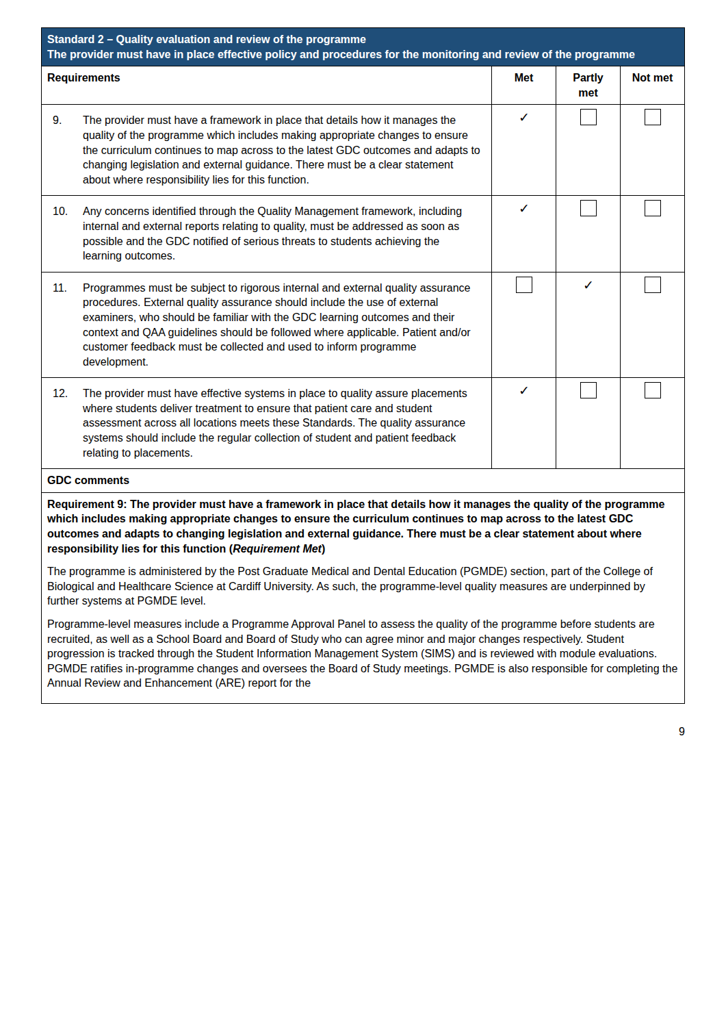| Standard 2 – Quality evaluation and review of the programme The provider must have in place effective policy and procedures for the monitoring and review of the programme |
| Requirements | Met | Partly met | Not met |
| / 9. / The provider must have a framework in place that details how it manages the quality of the programme which includes making appropriate changes to ensure the curriculum continues to map across to the latest GDC outcomes and adapts to changing legislation and external guidance. There must be a clear statement about where responsibility lies for this function. / | ✓ | | |
| / 10. / Any concerns identified through the Quality Management framework, including internal and external reports relating to quality, must be addressed as soon as possible and the GDC notified of serious threats to students achieving the learning outcomes. / | ✓ | | |
| / 11. / Programmes must be subject to rigorous internal and external quality assurance procedures. External quality assurance should include the use of external examiners, who should be familiar with the GDC learning outcomes and their context and QAA guidelines should be followed where applicable. Patient and/or customer feedback must be collected and used to inform programme development. / | | ✓ | |
| / 12. / The provider must have effective systems in place to quality assure placements where students deliver treatment to ensure that patient care and student assessment across all locations meets these Standards. The quality assurance systems should include the regular collection of student and patient feedback relating to placements. / | ✓ | | |
| GDC comments |
| Requirement 9: The provider must have a framework in place that details how it manages the quality of the programme which includes making appropriate changes to ensure the curriculum continues to map across to the latest GDC outcomes and adapts to changing legislation and external guidance. There must be a clear statement about where responsibility lies for this function ( Requirement Met ) The programme is administered by the Post Graduate Medical and Dental Education (PGMDE) section, part of the College of Biological and Healthcare Science at Cardiff University. As such, the programme-level quality measures are underpinned by further systems at PGMDE level. Programme-level measures include a Programme Approval Panel to assess the quality of the programme before students are recruited, as well as a School Board and Board of Study who can agree minor and major changes respectively. Student progression is tracked through the Student Information Management System (SIMS) and is reviewed with module evaluations. PGMDE ratifies in-programme changes and oversees the Board of Study meetings. PGMDE is also responsible for completing the Annual Review and Enhancement (ARE) report for the |
9